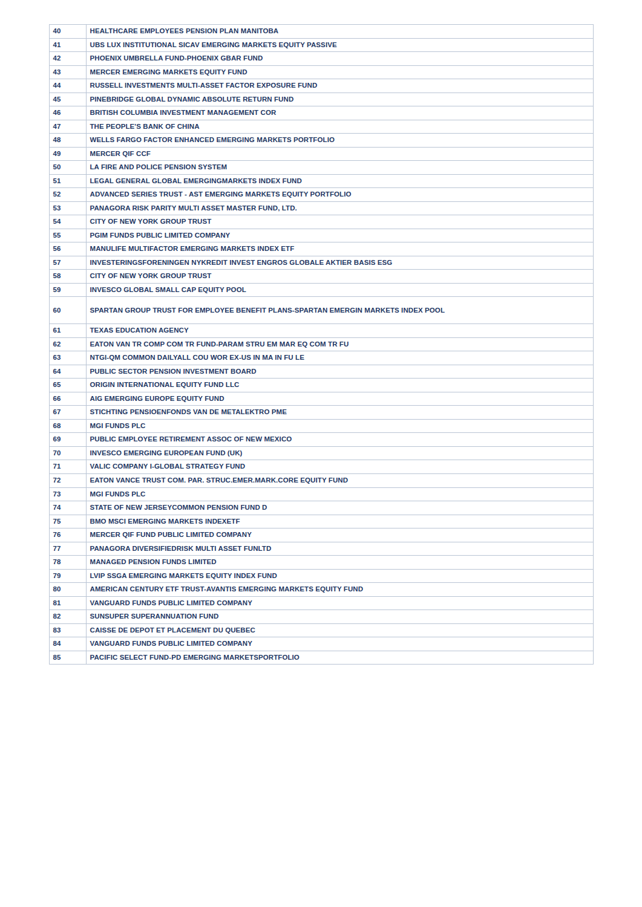| 40 | HEALTHCARE EMPLOYEES PENSION PLAN MANITOBA |
| 41 | UBS LUX INSTITUTIONAL SICAV EMERGING MARKETS EQUITY PASSIVE |
| 42 | PHOENIX UMBRELLA FUND-PHOENIX GBAR FUND |
| 43 | MERCER EMERGING MARKETS EQUITY FUND |
| 44 | RUSSELL INVESTMENTS MULTI-ASSET FACTOR EXPOSURE FUND |
| 45 | PINEBRIDGE GLOBAL DYNAMIC ABSOLUTE RETURN FUND |
| 46 | BRITISH COLUMBIA INVESTMENT MANAGEMENT COR |
| 47 | THE PEOPLE'S BANK OF CHINA |
| 48 | WELLS FARGO FACTOR ENHANCED EMERGING MARKETS PORTFOLIO |
| 49 | MERCER QIF CCF |
| 50 | LA FIRE AND POLICE PENSION SYSTEM |
| 51 | LEGAL GENERAL GLOBAL EMERGINGMARKETS INDEX FUND |
| 52 | ADVANCED SERIES TRUST - AST EMERGING MARKETS EQUITY PORTFOLIO |
| 53 | PANAGORA RISK PARITY MULTI ASSET MASTER FUND, LTD. |
| 54 | CITY OF NEW YORK GROUP TRUST |
| 55 | PGIM FUNDS PUBLIC LIMITED COMPANY |
| 56 | MANULIFE MULTIFACTOR EMERGING MARKETS INDEX ETF |
| 57 | INVESTERINGSFORENINGEN NYKREDIT INVEST ENGROS GLOBALE AKTIER BASIS ESG |
| 58 | CITY OF NEW YORK GROUP TRUST |
| 59 | INVESCO GLOBAL SMALL CAP EQUITY POOL |
| 60 | SPARTAN GROUP TRUST FOR EMPLOYEE BENEFIT PLANS-SPARTAN EMERGIN MARKETS INDEX POOL |
| 61 | TEXAS EDUCATION AGENCY |
| 62 | EATON VAN TR COMP COM TR FUND-PARAM STRU EM MAR EQ COM TR FU |
| 63 | NTGI-QM COMMON DAILYALL COU WOR EX-US IN MA IN FU LE |
| 64 | PUBLIC SECTOR PENSION INVESTMENT BOARD |
| 65 | ORIGIN INTERNATIONAL EQUITY FUND LLC |
| 66 | AIG EMERGING EUROPE EQUITY FUND |
| 67 | STICHTING PENSIOENFONDS VAN DE METALEKTRO PME |
| 68 | MGI FUNDS PLC |
| 69 | PUBLIC EMPLOYEE RETIREMENT ASSOC OF NEW MEXICO |
| 70 | INVESCO EMERGING EUROPEAN FUND (UK) |
| 71 | VALIC COMPANY I-GLOBAL STRATEGY FUND |
| 72 | EATON VANCE TRUST COM. PAR. STRUC.EMER.MARK.CORE EQUITY FUND |
| 73 | MGI FUNDS PLC |
| 74 | STATE OF NEW JERSEYCOMMON PENSION FUND D |
| 75 | BMO MSCI EMERGING MARKETS INDEXETF |
| 76 | MERCER QIF FUND PUBLIC LIMITED COMPANY |
| 77 | PANAGORA DIVERSIFIEDRISK MULTI ASSET FUNLTD |
| 78 | MANAGED PENSION FUNDS LIMITED |
| 79 | LVIP SSGA EMERGING MARKETS EQUITY INDEX FUND |
| 80 | AMERICAN CENTURY ETF TRUST-AVANTIS EMERGING MARKETS EQUITY FUND |
| 81 | VANGUARD FUNDS PUBLIC LIMITED COMPANY |
| 82 | SUNSUPER SUPERANNUATION FUND |
| 83 | CAISSE DE DEPOT ET PLACEMENT DU QUEBEC |
| 84 | VANGUARD FUNDS PUBLIC LIMITED COMPANY |
| 85 | PACIFIC SELECT FUND-PD EMERGING MARKETSPORTFOLIO |